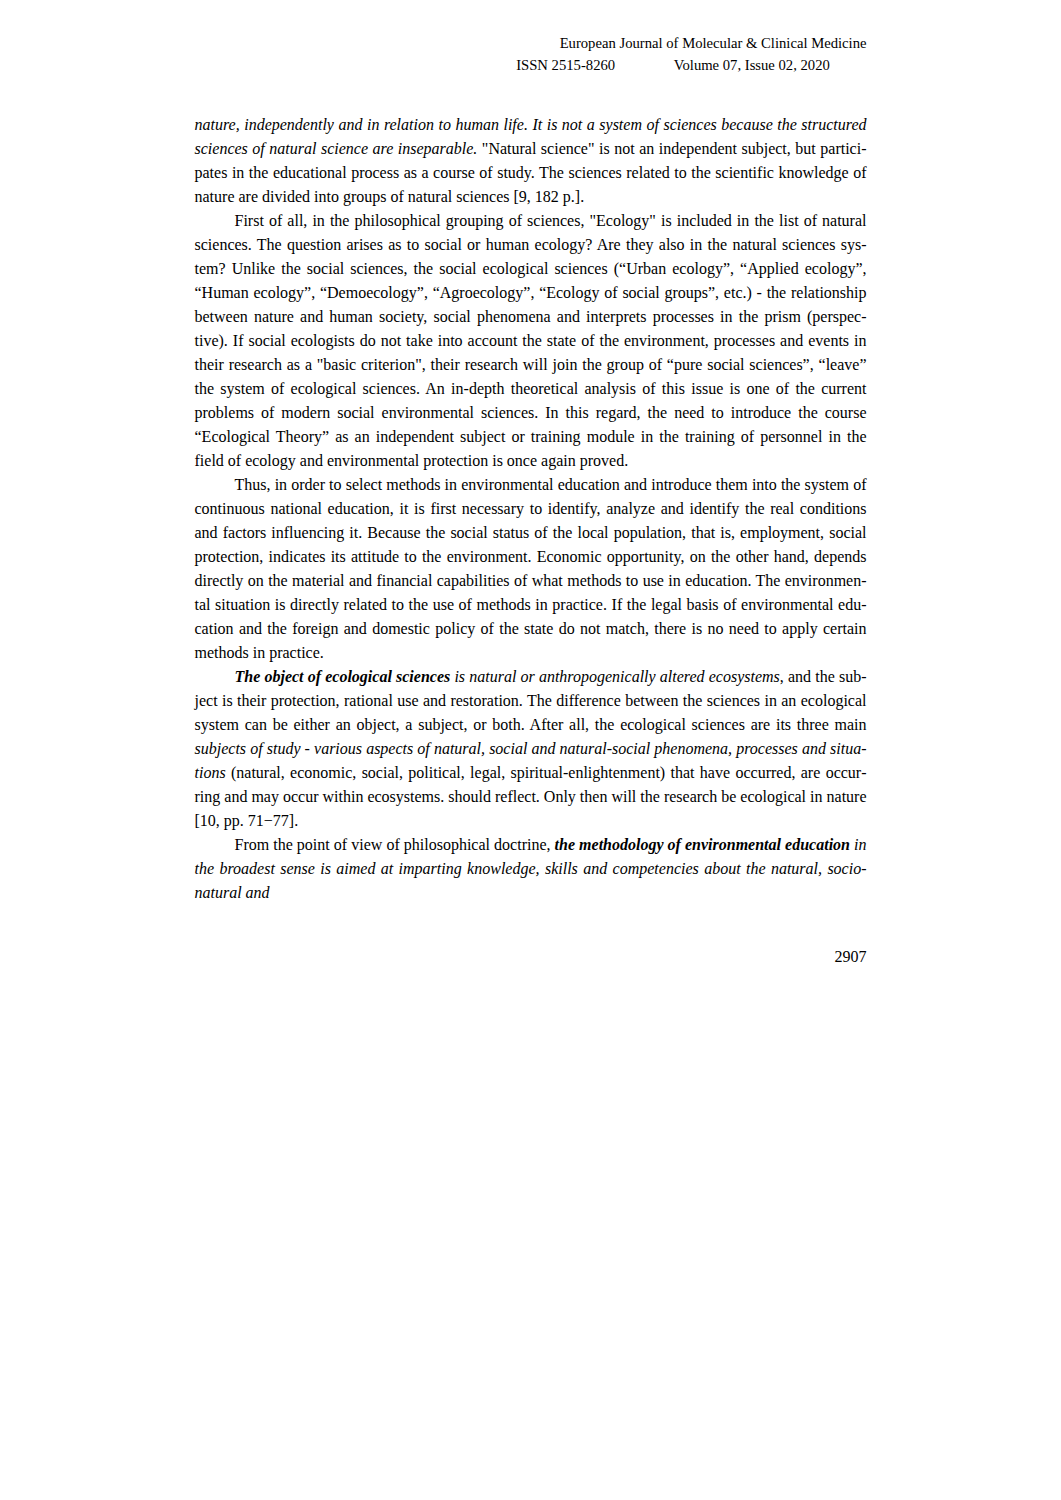European Journal of Molecular & Clinical Medicine
ISSN 2515-8260 Volume 07, Issue 02, 2020
nature, independently and in relation to human life. It is not a system of sciences because the structured sciences of natural science are inseparable. "Natural science" is not an independent subject, but participates in the educational process as a course of study. The sciences related to the scientific knowledge of nature are divided into groups of natural sciences [9, 182 p.].
First of all, in the philosophical grouping of sciences, "Ecology" is included in the list of natural sciences. The question arises as to social or human ecology? Are they also in the natural sciences system? Unlike the social sciences, the social ecological sciences (“Urban ecology”, “Applied ecology”, “Human ecology”, “Demoecology”, “Agroecology”, “Ecology of social groups”, etc.) - the relationship between nature and human society, social phenomena and interprets processes in the prism (perspective). If social ecologists do not take into account the state of the environment, processes and events in their research as a "basic criterion", their research will join the group of “pure social sciences”, “leave” the system of ecological sciences. An in-depth theoretical analysis of this issue is one of the current problems of modern social environmental sciences. In this regard, the need to introduce the course “Ecological Theory” as an independent subject or training module in the training of personnel in the field of ecology and environmental protection is once again proved.
Thus, in order to select methods in environmental education and introduce them into the system of continuous national education, it is first necessary to identify, analyze and identify the real conditions and factors influencing it. Because the social status of the local population, that is, employment, social protection, indicates its attitude to the environment. Economic opportunity, on the other hand, depends directly on the material and financial capabilities of what methods to use in education. The environmental situation is directly related to the use of methods in practice. If the legal basis of environmental education and the foreign and domestic policy of the state do not match, there is no need to apply certain methods in practice.
The object of ecological sciences is natural or anthropogenically altered ecosystems, and the subject is their protection, rational use and restoration. The difference between the sciences in an ecological system can be either an object, a subject, or both. After all, the ecological sciences are its three main subjects of study - various aspects of natural, social and natural-social phenomena, processes and situations (natural, economic, social, political, legal, spiritual-enlightenment) that have occurred, are occurring and may occur within ecosystems. should reflect. Only then will the research be ecological in nature [10, pp. 71−77].
From the point of view of philosophical doctrine, the methodology of environmental education in the broadest sense is aimed at imparting knowledge, skills and competencies about the natural, socio-natural and
2907